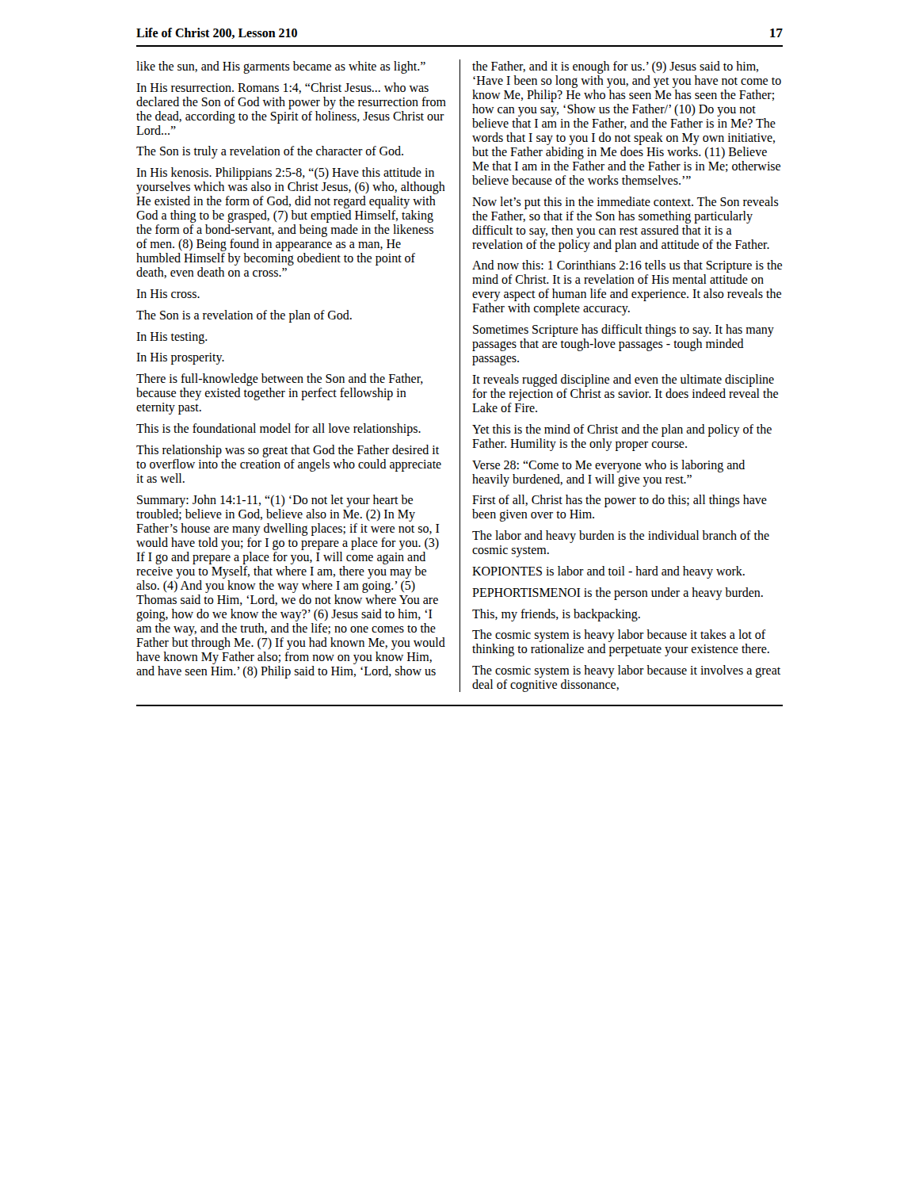Life of Christ 200, Lesson 210 17
like the sun, and His garments became as white as light.”
In His resurrection. Romans 1:4, “Christ Jesus... who was declared the Son of God with power by the resurrection from the dead, according to the Spirit of holiness, Jesus Christ our Lord...”
The Son is truly a revelation of the character of God.
In His kenosis. Philippians 2:5-8, “(5) Have this attitude in yourselves which was also in Christ Jesus, (6) who, although He existed in the form of God, did not regard equality with God a thing to be grasped, (7) but emptied Himself, taking the form of a bond-servant, and being made in the likeness of men. (8) Being found in appearance as a man, He humbled Himself by becoming obedient to the point of death, even death on a cross.”
In His cross.
The Son is a revelation of the plan of God.
In His testing.
In His prosperity.
There is full-knowledge between the Son and the Father, because they existed together in perfect fellowship in eternity past.
This is the foundational model for all love relationships.
This relationship was so great that God the Father desired it to overflow into the creation of angels who could appreciate it as well.
Summary: John 14:1-11, “(1) ‘Do not let your heart be troubled; believe in God, believe also in Me. (2) In My Father’s house are many dwelling places; if it were not so, I would have told you; for I go to prepare a place for you. (3) If I go and prepare a place for you, I will come again and receive you to Myself, that where I am, there you may be also. (4) And you know the way where I am going.’ (5) Thomas said to Him, ‘Lord, we do not know where You are going, how do we know the way?’ (6) Jesus said to him, ‘I am the way, and the truth, and the life; no one comes to the Father but through Me. (7) If you had known Me, you would have known My Father also; from now on you know Him, and have seen Him.’ (8) Philip said to Him, ‘Lord, show us the Father, and it is enough for us.’ (9) Jesus said to him, ‘Have I been so long with you, and yet you have not come to know Me, Philip? He who has seen Me has seen the Father; how can you say, ‘Show us the Father/’ (10) Do you not believe that I am in the Father, and the Father is in Me? The words that I say to you I do not speak on My own initiative, but the Father abiding in Me does His works. (11) Believe Me that I am in the Father and the Father is in Me; otherwise believe because of the works themselves.’”
Now let’s put this in the immediate context. The Son reveals the Father, so that if the Son has something particularly difficult to say, then you can rest assured that it is a revelation of the policy and plan and attitude of the Father.
And now this: 1 Corinthians 2:16 tells us that Scripture is the mind of Christ. It is a revelation of His mental attitude on every aspect of human life and experience. It also reveals the Father with complete accuracy.
Sometimes Scripture has difficult things to say. It has many passages that are tough-love passages - tough minded passages.
It reveals rugged discipline and even the ultimate discipline for the rejection of Christ as savior. It does indeed reveal the Lake of Fire.
Yet this is the mind of Christ and the plan and policy of the Father. Humility is the only proper course.
Verse 28: “Come to Me everyone who is laboring and heavily burdened, and I will give you rest.”
First of all, Christ has the power to do this; all things have been given over to Him.
The labor and heavy burden is the individual branch of the cosmic system.
KOPIONTES is labor and toil - hard and heavy work.
PEPHORTISMENOI is the person under a heavy burden.
This, my friends, is backpacking.
The cosmic system is heavy labor because it takes a lot of thinking to rationalize and perpetuate your existence there.
The cosmic system is heavy labor because it involves a great deal of cognitive dissonance,